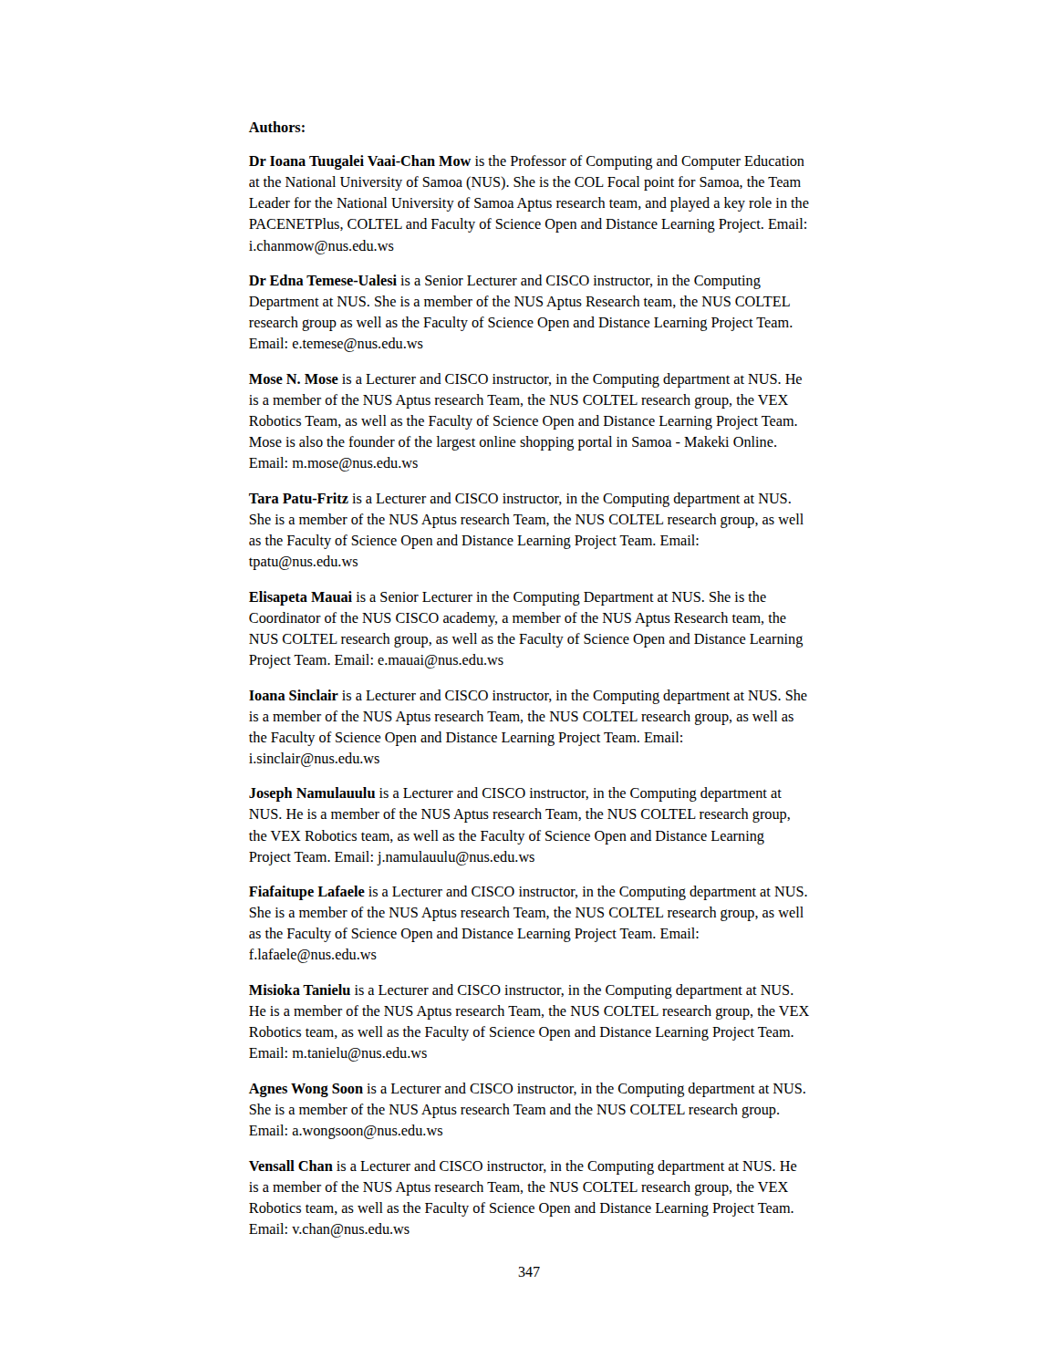Authors:
Dr Ioana Tuugalei Vaai-Chan Mow is the Professor of Computing and Computer Education at the National University of Samoa (NUS). She is the COL Focal point for Samoa, the Team Leader for the National University of Samoa Aptus research team, and played a key role in the PACENETPlus, COLTEL and Faculty of Science Open and Distance Learning Project. Email: i.chanmow@nus.edu.ws
Dr Edna Temese-Ualesi is a Senior Lecturer and CISCO instructor, in the Computing Department at NUS. She is a member of the NUS Aptus Research team, the NUS COLTEL research group as well as the Faculty of Science Open and Distance Learning Project Team. Email: e.temese@nus.edu.ws
Mose N. Mose is a Lecturer and CISCO instructor, in the Computing department at NUS. He is a member of the NUS Aptus research Team, the NUS COLTEL research group, the VEX Robotics Team, as well as the Faculty of Science Open and Distance Learning Project Team. Mose is also the founder of the largest online shopping portal in Samoa - Makeki Online. Email: m.mose@nus.edu.ws
Tara Patu-Fritz is a Lecturer and CISCO instructor, in the Computing department at NUS. She is a member of the NUS Aptus research Team, the NUS COLTEL research group, as well as the Faculty of Science Open and Distance Learning Project Team. Email: tpatu@nus.edu.ws
Elisapeta Mauai is a Senior Lecturer in the Computing Department at NUS. She is the Coordinator of the NUS CISCO academy, a member of the NUS Aptus Research team, the NUS COLTEL research group, as well as the Faculty of Science Open and Distance Learning Project Team. Email: e.mauai@nus.edu.ws
Ioana Sinclair is a Lecturer and CISCO instructor, in the Computing department at NUS. She is a member of the NUS Aptus research Team, the NUS COLTEL research group, as well as the Faculty of Science Open and Distance Learning Project Team. Email: i.sinclair@nus.edu.ws
Joseph Namulauulu is a Lecturer and CISCO instructor, in the Computing department at NUS. He is a member of the NUS Aptus research Team, the NUS COLTEL research group, the VEX Robotics team, as well as the Faculty of Science Open and Distance Learning Project Team. Email: j.namulauulu@nus.edu.ws
Fiafaitupe Lafaele is a Lecturer and CISCO instructor, in the Computing department at NUS. She is a member of the NUS Aptus research Team, the NUS COLTEL research group, as well as the Faculty of Science Open and Distance Learning Project Team. Email: f.lafaele@nus.edu.ws
Misioka Tanielu is a Lecturer and CISCO instructor, in the Computing department at NUS. He is a member of the NUS Aptus research Team, the NUS COLTEL research group, the VEX Robotics team, as well as the Faculty of Science Open and Distance Learning Project Team. Email: m.tanielu@nus.edu.ws
Agnes Wong Soon is a Lecturer and CISCO instructor, in the Computing department at NUS. She is a member of the NUS Aptus research Team and the NUS COLTEL research group. Email: a.wongsoon@nus.edu.ws
Vensall Chan is a Lecturer and CISCO instructor, in the Computing department at NUS. He is a member of the NUS Aptus research Team, the NUS COLTEL research group, the VEX Robotics team, as well as the Faculty of Science Open and Distance Learning Project Team. Email: v.chan@nus.edu.ws
347